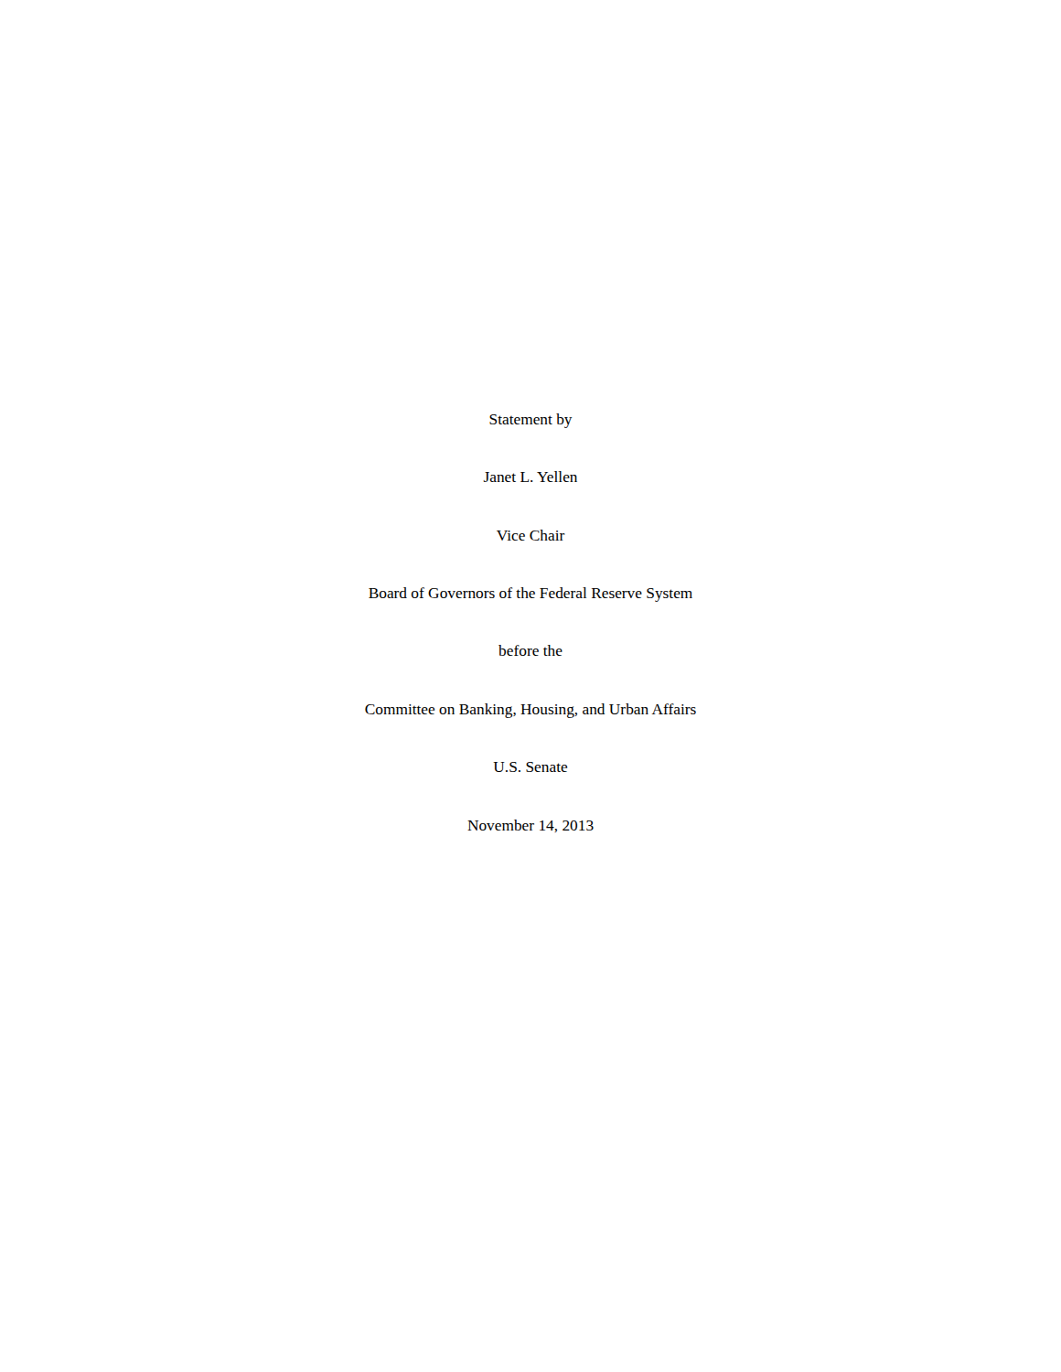Statement by
Janet L. Yellen
Vice Chair
Board of Governors of the Federal Reserve System
before the
Committee on Banking, Housing, and Urban Affairs
U.S. Senate
November 14, 2013